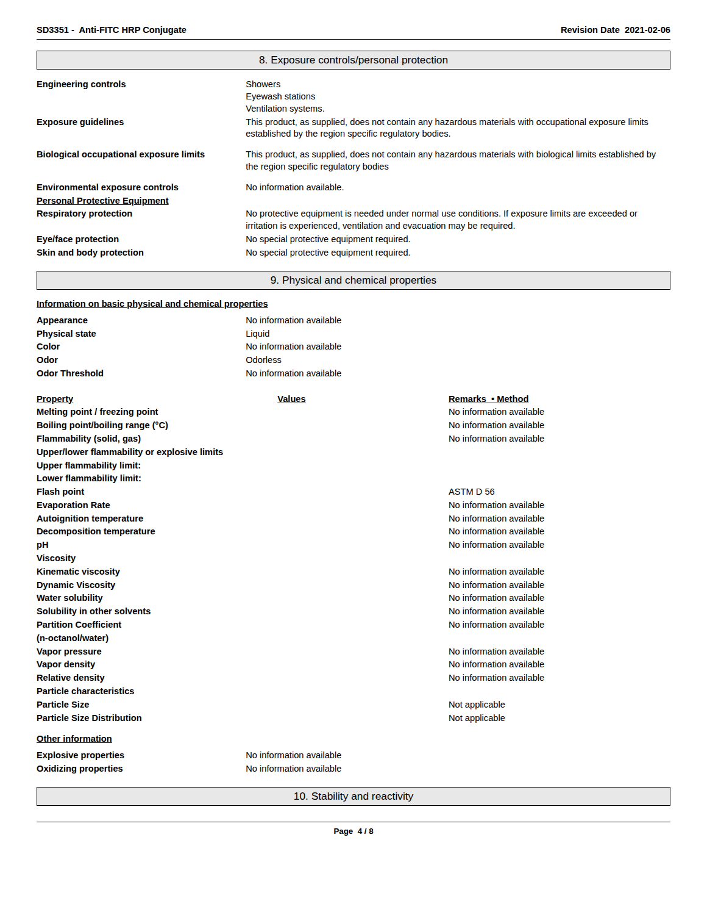SD3351 - Anti-FITC HRP Conjugate
Revision Date 2021-02-06
8. Exposure controls/personal protection
| Engineering controls | Showers Eyewash stations Ventilation systems. |
| Exposure guidelines | This product, as supplied, does not contain any hazardous materials with occupational exposure limits established by the region specific regulatory bodies. |
| Biological occupational exposure limits | This product, as supplied, does not contain any hazardous materials with biological limits established by the region specific regulatory bodies |
| Environmental exposure controls | No information available. |
| Personal Protective Equipment | |
| Respiratory protection | No protective equipment is needed under normal use conditions. If exposure limits are exceeded or irritation is experienced, ventilation and evacuation may be required. |
| Eye/face protection | No special protective equipment required. |
| Skin and body protection | No special protective equipment required. |
9. Physical and chemical properties
Information on basic physical and chemical properties
| Appearance | No information available |
| Physical state | Liquid |
| Color | No information available |
| Odor | Odorless |
| Odor Threshold | No information available |
| Property | Values | Remarks • Method |
| --- | --- | --- |
| Melting point / freezing point | | No information available |
| Boiling point/boiling range (°C) | | No information available |
| Flammability (solid, gas) | | No information available |
| Upper/lower flammability or explosive limits | | |
| Upper flammability limit: | | |
| Lower flammability limit: | | |
| Flash point | | ASTM D 56 |
| Evaporation Rate | | No information available |
| Autoignition temperature | | No information available |
| Decomposition temperature | | No information available |
| pH | | No information available |
| Viscosity | | |
| Kinematic viscosity | | No information available |
| Dynamic Viscosity | | No information available |
| Water solubility | | No information available |
| Solubility in other solvents | | No information available |
| Partition Coefficient | | No information available |
| (n-octanol/water) | | |
| Vapor pressure | | No information available |
| Vapor density | | No information available |
| Relative density | | No information available |
| Particle characteristics | | |
| Particle Size | | Not applicable |
| Particle Size Distribution | | Not applicable |
Other information
| Explosive properties | No information available |
| Oxidizing properties | No information available |
10. Stability and reactivity
Page 4 / 8